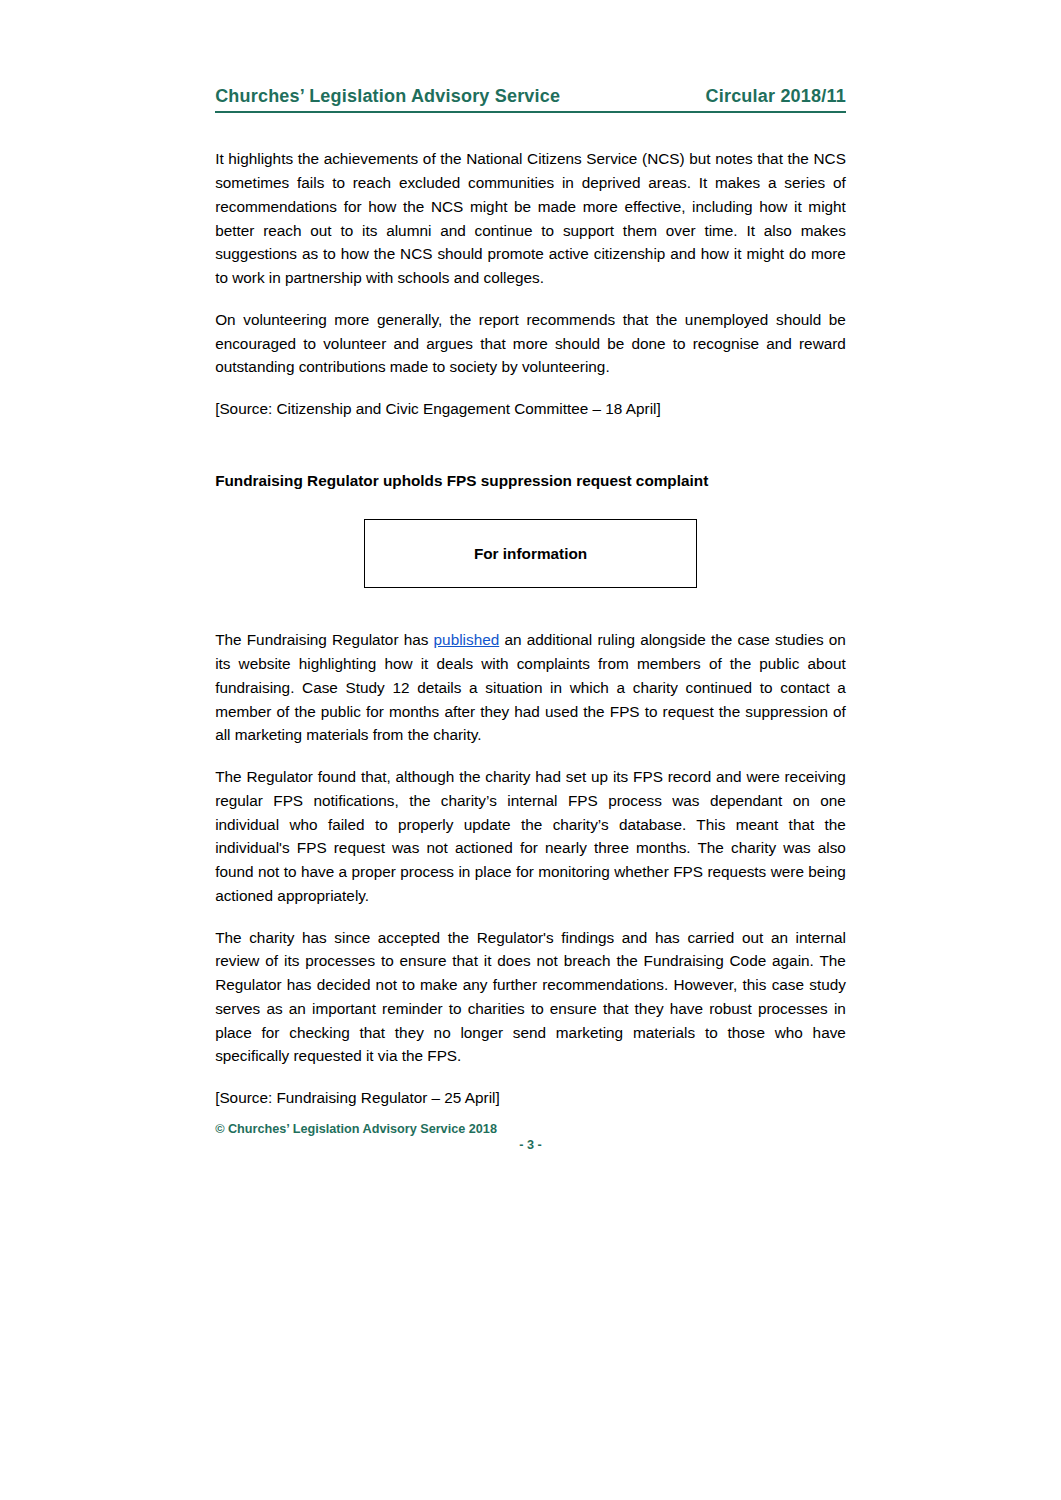Churches’ Legislation Advisory Service
Circular 2018/11
It highlights the achievements of the National Citizens Service (NCS) but notes that the NCS sometimes fails to reach excluded communities in deprived areas. It makes a series of recommendations for how the NCS might be made more effective, including how it might better reach out to its alumni and continue to support them over time. It also makes suggestions as to how the NCS should promote active citizenship and how it might do more to work in partnership with schools and colleges.
On volunteering more generally, the report recommends that the unemployed should be encouraged to volunteer and argues that more should be done to recognise and reward outstanding contributions made to society by volunteering.
[Source: Citizenship and Civic Engagement Committee – 18 April]
Fundraising Regulator upholds FPS suppression request complaint
For information
The Fundraising Regulator has published an additional ruling alongside the case studies on its website highlighting how it deals with complaints from members of the public about fundraising. Case Study 12 details a situation in which a charity continued to contact a member of the public for months after they had used the FPS to request the suppression of all marketing materials from the charity.
The Regulator found that, although the charity had set up its FPS record and were receiving regular FPS notifications, the charity’s internal FPS process was dependant on one individual who failed to properly update the charity’s database. This meant that the individual's FPS request was not actioned for nearly three months. The charity was also found not to have a proper process in place for monitoring whether FPS requests were being actioned appropriately.
The charity has since accepted the Regulator's findings and has carried out an internal review of its processes to ensure that it does not breach the Fundraising Code again. The Regulator has decided not to make any further recommendations. However, this case study serves as an important reminder to charities to ensure that they have robust processes in place for checking that they no longer send marketing materials to those who have specifically requested it via the FPS.
[Source: Fundraising Regulator – 25 April]
© Churches’ Legislation Advisory Service 2018
- 3 -